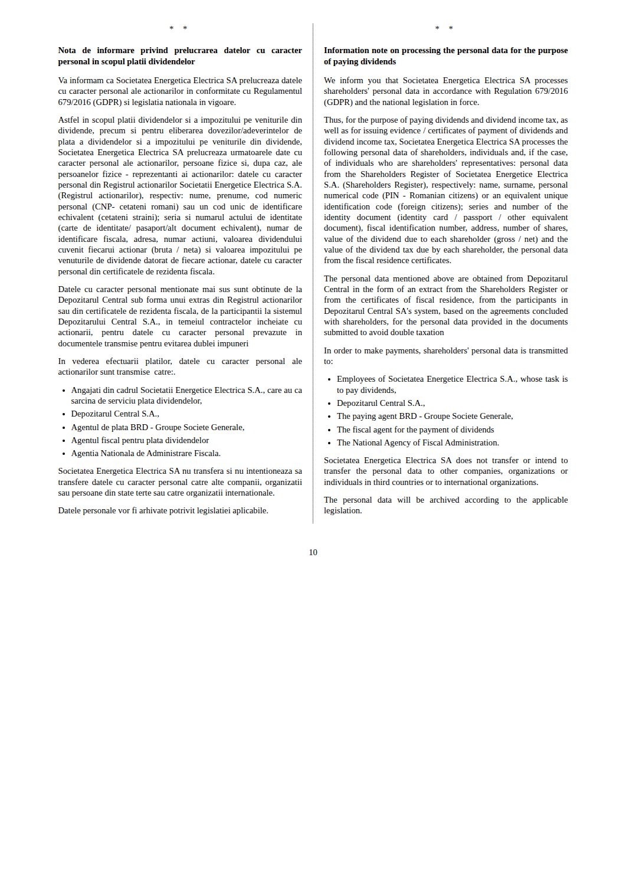| * * Nota de informare privind prelucrarea datelor cu caracter personal in scopul platii dividendelor Va informam ca Societatea Energetica Electrica SA prelucreaza datele cu caracter personal ale actionarilor in conformitate cu Regulamentul 679/2016 (GDPR) si legislatia nationala in vigoare. Astfel in scopul platii dividendelor si a impozitului pe veniturile din dividende, precum si pentru eliberarea dovezilor/adeverintelor de plata a dividendelor si a impozitului pe veniturile din dividende, Societatea Energetica Electrica SA prelucreaza urmatoarele date cu caracter personal ale actionarilor, persoane fizice si, dupa caz, ale persoanelor fizice - reprezentanti ai actionarilor: datele cu caracter personal din Registrul actionarilor Societatii Energetice Electrica S.A. (Registrul actionarilor), respectiv: nume, prenume, cod numeric personal (CNP- cetateni romani) sau un cod unic de identificare echivalent (cetateni straini); seria si numarul actului de identitate (carte de identitate/ pasaport/alt document echivalent), numar de identificare fiscala, adresa, numar actiuni, valoarea dividendului cuvenit fiecarui actionar (bruta / neta) si valoarea impozitului pe venuturile de dividende datorat de fiecare actionar, datele cu caracter personal din certificatele de rezidenta fiscala. Datele cu caracter personal mentionate mai sus sunt obtinute de la Depozitarul Central sub forma unui extras din Registrul actionarilor sau din certificatele de rezidenta fiscala, de la participantii la sistemul Depozitarului Central S.A., in temeiul contractelor incheiate cu actionarii, pentru datele cu caracter personal prevazute in documentele transmise pentru evitarea dublei impuneri In vederea efectuarii platilor, datele cu caracter personal ale actionarilor sunt transmise catre:. Angajati din cadrul Societatii Energetice Electrica S.A., care au ca sarcina de serviciu plata dividendelor, Depozitarul Central S.A., Agentul de plata BRD - Groupe Societe Generale, Agentul fiscal pentru plata dividendelor Agentia Nationala de Administrare Fiscala. Societatea Energetica Electrica SA nu transfera si nu intentioneaza sa transfere datele cu caracter personal catre alte companii, organizatii sau persoane din state terte sau catre organizatii internationale. Datele personale vor fi arhivate potrivit legislatiei aplicabile. | * * Information note on processing the personal data for the purpose of paying dividends We inform you that Societatea Energetica Electrica SA processes shareholders' personal data in accordance with Regulation 679/2016 (GDPR) and the national legislation in force. Thus, for the purpose of paying dividends and dividend income tax, as well as for issuing evidence / certificates of payment of dividends and dividend income tax, Societatea Energetica Electrica SA processes the following personal data of shareholders, individuals and, if the case, of individuals who are shareholders' representatives: personal data from the Shareholders Register of Societatea Energetice Electrica S.A. (Shareholders Register), respectively: name, surname, personal numerical code (PIN - Romanian citizens) or an equivalent unique identification code (foreign citizens); series and number of the identity document (identity card / passport / other equivalent document), fiscal identification number, address, number of shares, value of the dividend due to each shareholder (gross / net) and the value of the dividend tax due by each shareholder, the personal data from the fiscal residence certificates. The personal data mentioned above are obtained from Depozitarul Central in the form of an extract from the Shareholders Register or from the certificates of fiscal residence, from the participants in Depozitarul Central SA's system, based on the agreements concluded with shareholders, for the personal data provided in the documents submitted to avoid double taxation In order to make payments, shareholders' personal data is transmitted to: Employees of Societatea Energetice Electrica S.A., whose task is to pay dividends, Depozitarul Central S.A., The paying agent BRD - Groupe Societe Generale, The fiscal agent for the payment of dividends The National Agency of Fiscal Administration. Societatea Energetica Electrica SA does not transfer or intend to transfer the personal data to other companies, organizations or individuals in third countries or to international organizations. The personal data will be archived according to the applicable legislation. |
10